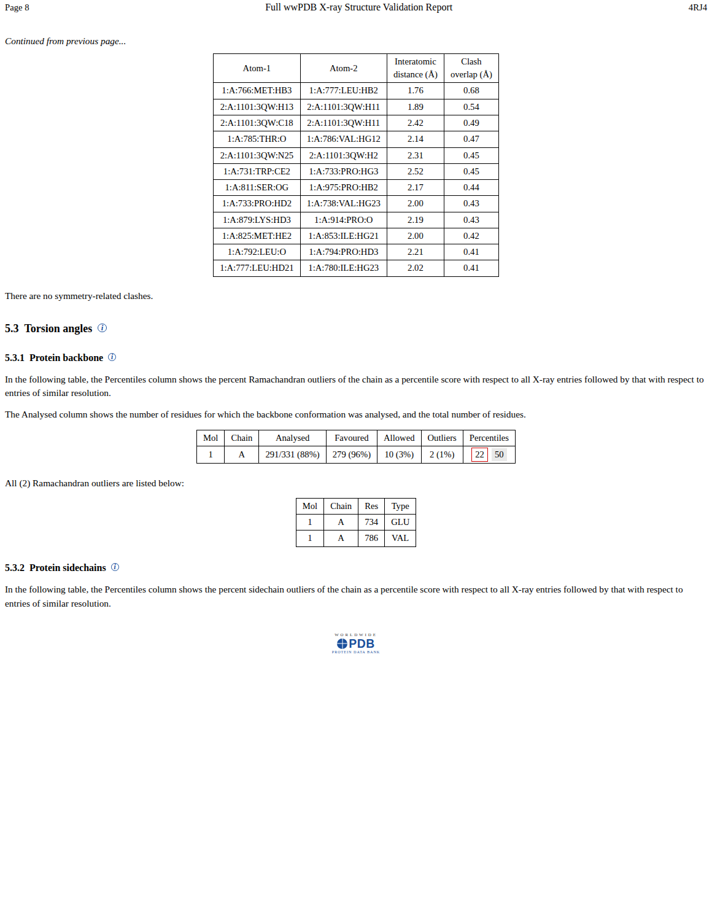Page 8
Full wwPDB X-ray Structure Validation Report
4RJ4
Continued from previous page...
| Atom-1 | Atom-2 | Interatomic distance (Å) | Clash overlap (Å) |
| --- | --- | --- | --- |
| 1:A:766:MET:HB3 | 1:A:777:LEU:HB2 | 1.76 | 0.68 |
| 2:A:1101:3QW:H13 | 2:A:1101:3QW:H11 | 1.89 | 0.54 |
| 2:A:1101:3QW:C18 | 2:A:1101:3QW:H11 | 2.42 | 0.49 |
| 1:A:785:THR:O | 1:A:786:VAL:HG12 | 2.14 | 0.47 |
| 2:A:1101:3QW:N25 | 2:A:1101:3QW:H2 | 2.31 | 0.45 |
| 1:A:731:TRP:CE2 | 1:A:733:PRO:HG3 | 2.52 | 0.45 |
| 1:A:811:SER:OG | 1:A:975:PRO:HB2 | 2.17 | 0.44 |
| 1:A:733:PRO:HD2 | 1:A:738:VAL:HG23 | 2.00 | 0.43 |
| 1:A:879:LYS:HD3 | 1:A:914:PRO:O | 2.19 | 0.43 |
| 1:A:825:MET:HE2 | 1:A:853:ILE:HG21 | 2.00 | 0.42 |
| 1:A:792:LEU:O | 1:A:794:PRO:HD3 | 2.21 | 0.41 |
| 1:A:777:LEU:HD21 | 1:A:780:ILE:HG23 | 2.02 | 0.41 |
There are no symmetry-related clashes.
5.3 Torsion angles i
5.3.1 Protein backbone i
In the following table, the Percentiles column shows the percent Ramachandran outliers of the chain as a percentile score with respect to all X-ray entries followed by that with respect to entries of similar resolution.
The Analysed column shows the number of residues for which the backbone conformation was analysed, and the total number of residues.
| Mol | Chain | Analysed | Favoured | Allowed | Outliers | Percentiles |
| --- | --- | --- | --- | --- | --- | --- |
| 1 | A | 291/331 (88%) | 279 (96%) | 10 (3%) | 2 (1%) | 22 50 |
All (2) Ramachandran outliers are listed below:
| Mol | Chain | Res | Type |
| --- | --- | --- | --- |
| 1 | A | 734 | GLU |
| 1 | A | 786 | VAL |
5.3.2 Protein sidechains i
In the following table, the Percentiles column shows the percent sidechain outliers of the chain as a percentile score with respect to all X-ray entries followed by that with respect to entries of similar resolution.
WORLDWIDE
PDB
PROTEIN DATA BANK